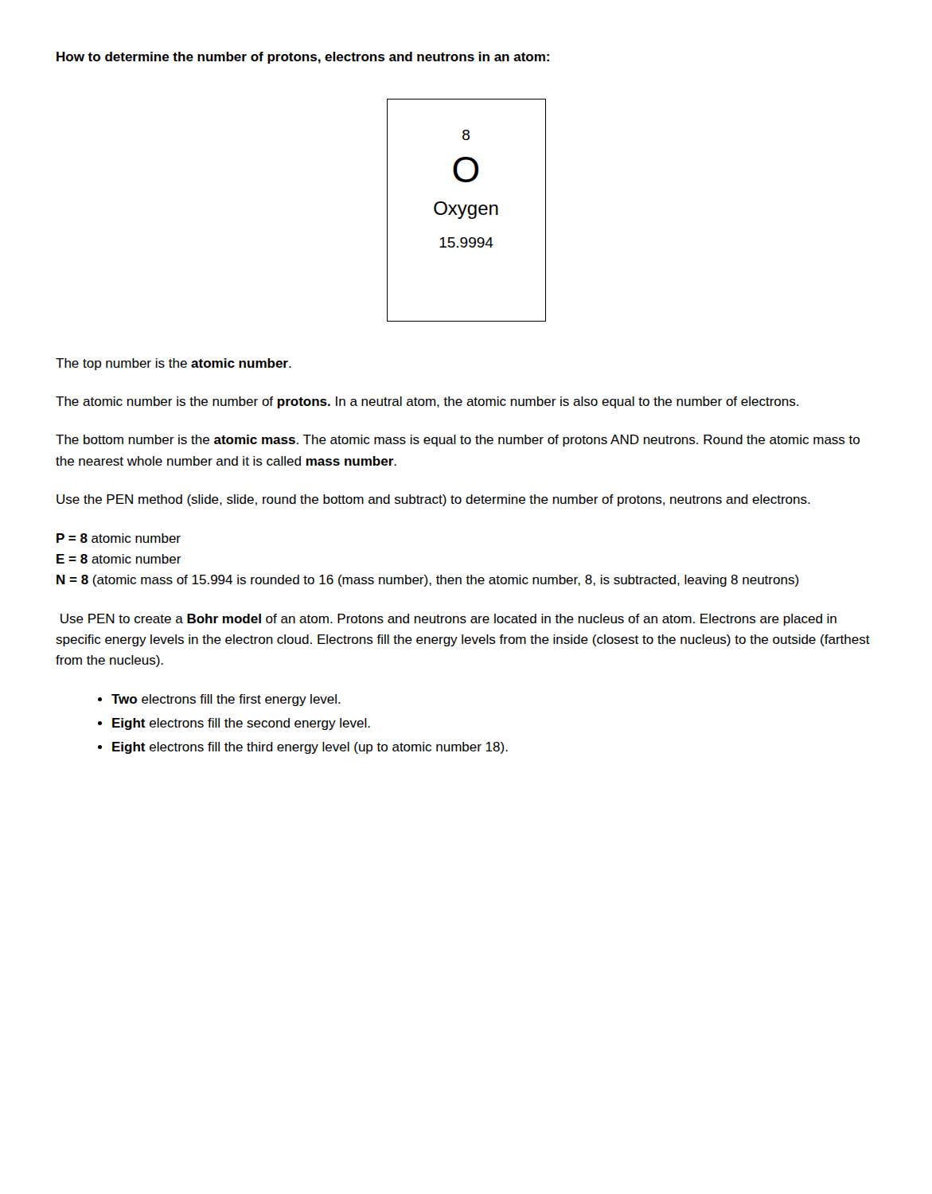How to determine the number of protons, electrons and neutrons in an atom:
8
O
Oxygen
15.9994
The top number is the atomic number.
The atomic number is the number of protons. In a neutral atom, the atomic number is also equal to the number of electrons.
The bottom number is the atomic mass. The atomic mass is equal to the number of protons AND neutrons. Round the atomic mass to the nearest whole number and it is called mass number.
Use the PEN method (slide, slide, round the bottom and subtract) to determine the number of protons, neutrons and electrons.
P = 8 atomic number
E = 8 atomic number
N = 8 (atomic mass of 15.994 is rounded to 16 (mass number), then the atomic number, 8, is subtracted, leaving 8 neutrons)
Use PEN to create a Bohr model of an atom. Protons and neutrons are located in the nucleus of an atom. Electrons are placed in specific energy levels in the electron cloud. Electrons fill the energy levels from the inside (closest to the nucleus) to the outside (farthest from the nucleus).
Two electrons fill the first energy level.
Eight electrons fill the second energy level.
Eight electrons fill the third energy level (up to atomic number 18).